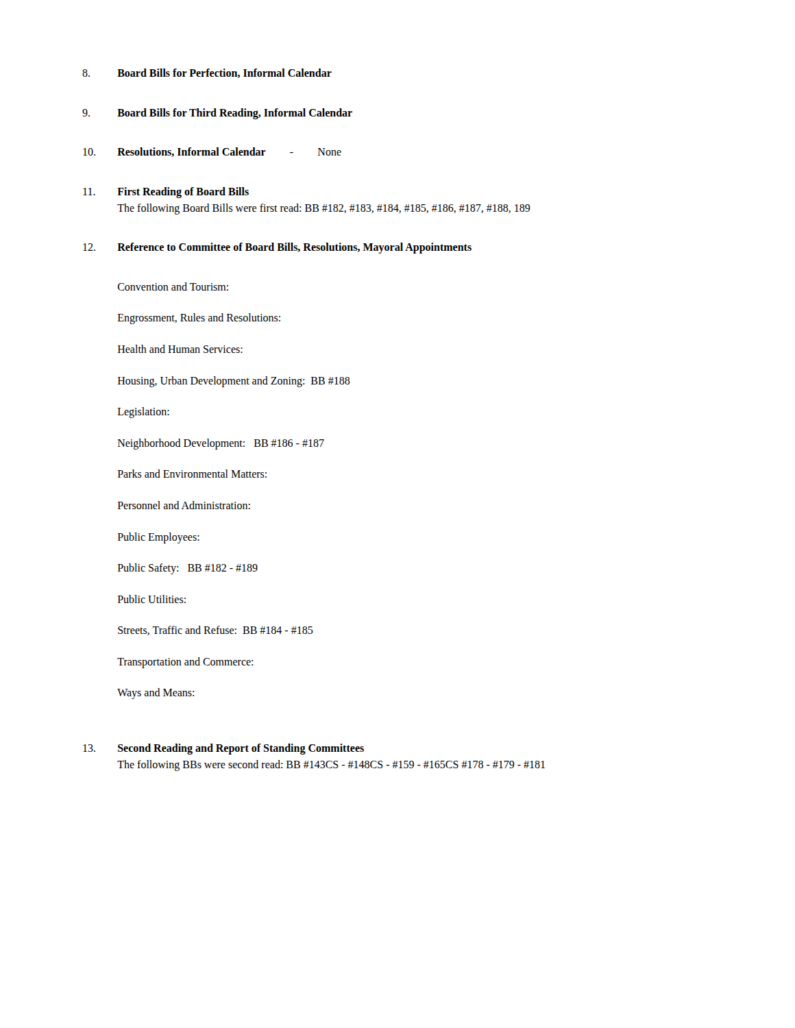8.
Board Bills for Perfection, Informal Calendar
9.
Board Bills for Third Reading, Informal Calendar
10.
Resolutions, Informal Calendar - None
11.
First Reading of Board Bills
The following Board Bills were first read: BB #182, #183, #184, #185, #186, #187, #188, 189
12.
Reference to Committee of Board Bills, Resolutions, Mayoral Appointments
Convention and Tourism:
Engrossment, Rules and Resolutions:
Health and Human Services:
Housing, Urban Development and Zoning: BB #188
Legislation:
Neighborhood Development: BB #186 - #187
Parks and Environmental Matters:
Personnel and Administration:
Public Employees:
Public Safety: BB #182 - #189
Public Utilities:
Streets, Traffic and Refuse: BB #184 - #185
Transportation and Commerce:
Ways and Means:
13.
Second Reading and Report of Standing Committees
The following BBs were second read: BB #143CS - #148CS - #159 - #165CS #178 - #179 - #181